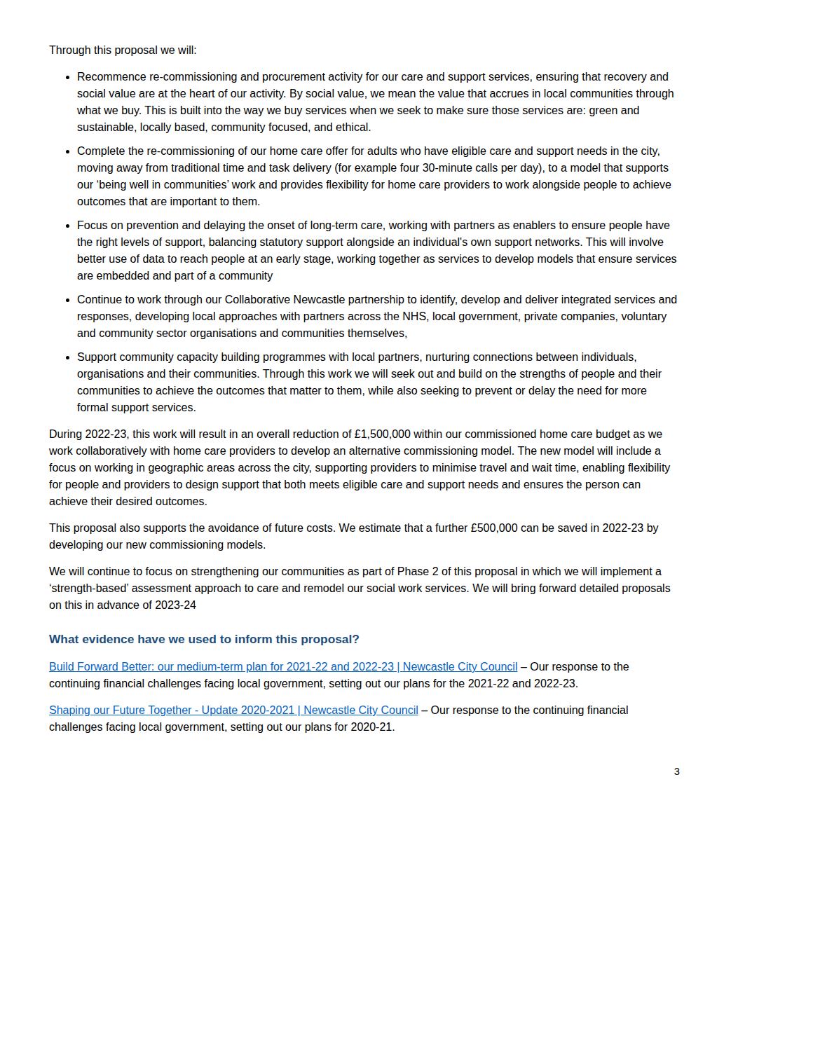Through this proposal we will:
Recommence re-commissioning and procurement activity for our care and support services, ensuring that recovery and social value are at the heart of our activity. By social value, we mean the value that accrues in local communities through what we buy. This is built into the way we buy services when we seek to make sure those services are: green and sustainable, locally based, community focused, and ethical.
Complete the re-commissioning of our home care offer for adults who have eligible care and support needs in the city, moving away from traditional time and task delivery (for example four 30-minute calls per day), to a model that supports our ‘being well in communities’ work and provides flexibility for home care providers to work alongside people to achieve outcomes that are important to them.
Focus on prevention and delaying the onset of long-term care, working with partners as enablers to ensure people have the right levels of support, balancing statutory support alongside an individual's own support networks. This will involve better use of data to reach people at an early stage, working together as services to develop models that ensure services are embedded and part of a community
Continue to work through our Collaborative Newcastle partnership to identify, develop and deliver integrated services and responses, developing local approaches with partners across the NHS, local government, private companies, voluntary and community sector organisations and communities themselves,
Support community capacity building programmes with local partners, nurturing connections between individuals, organisations and their communities. Through this work we will seek out and build on the strengths of people and their communities to achieve the outcomes that matter to them, while also seeking to prevent or delay the need for more formal support services.
During 2022-23, this work will result in an overall reduction of £1,500,000 within our commissioned home care budget as we work collaboratively with home care providers to develop an alternative commissioning model. The new model will include a focus on working in geographic areas across the city, supporting providers to minimise travel and wait time, enabling flexibility for people and providers to design support that both meets eligible care and support needs and ensures the person can achieve their desired outcomes.
This proposal also supports the avoidance of future costs. We estimate that a further £500,000 can be saved in 2022-23 by developing our new commissioning models.
We will continue to focus on strengthening our communities as part of Phase 2 of this proposal in which we will implement a ‘strength-based’ assessment approach to care and remodel our social work services. We will bring forward detailed proposals on this in advance of 2023-24
What evidence have we used to inform this proposal?
Build Forward Better: our medium-term plan for 2021-22 and 2022-23 | Newcastle City Council – Our response to the continuing financial challenges facing local government, setting out our plans for the 2021-22 and 2022-23.
Shaping our Future Together - Update 2020-2021 | Newcastle City Council – Our response to the continuing financial challenges facing local government, setting out our plans for 2020-21.
3